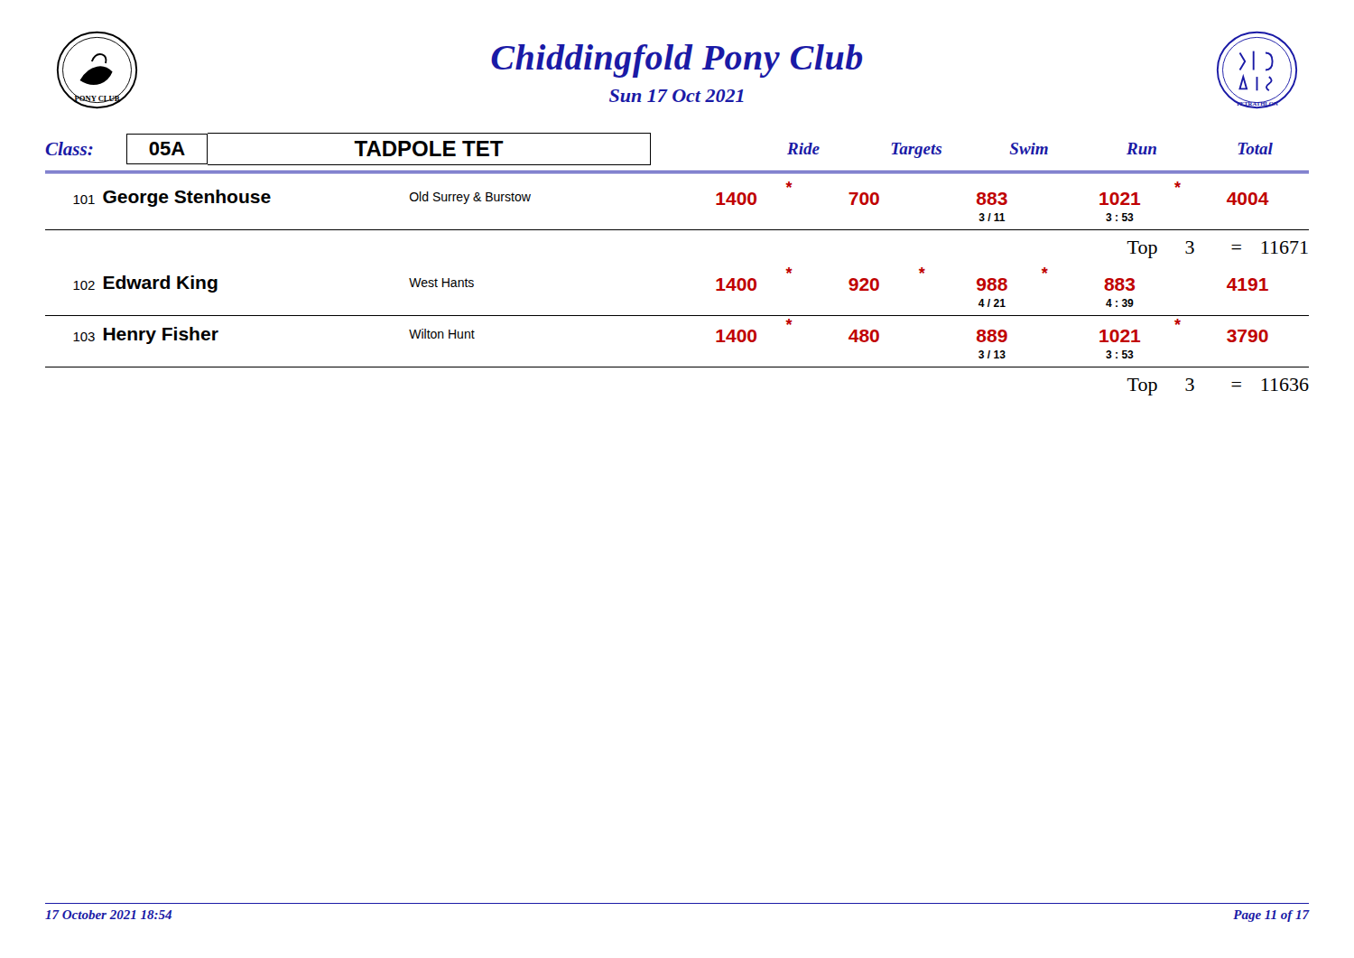PONY CLUB
TETRATHLON
Chiddingfold Pony Club
Sun 17 Oct 2021
Class:
05A
TADPOLE TET
Ride Targets Swim Run Total
| 101 | George Stenhouse | Old Surrey & Burstow | 1400 * | 700 | 883 3 / 11 | 1021 * 3 : 53 | 4004 |
| Top 3 = 11671 |
| 102 | Edward King | West Hants | 1400 * | 920 * | 988 * 4 / 21 | 883 4 : 39 | 4191 |
| 103 | Henry Fisher | Wilton Hunt | 1400 * | 480 | 889 3 / 13 | 1021 * 3 : 53 | 3790 |
| Top 3 = 11636 |
17 October 2021 18:54 Page 11 of 17